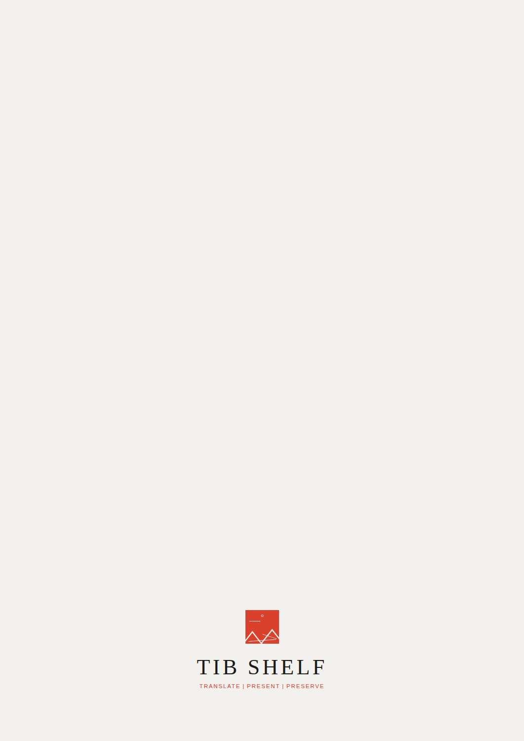TIB SHELF
Translate|Present|Preserve